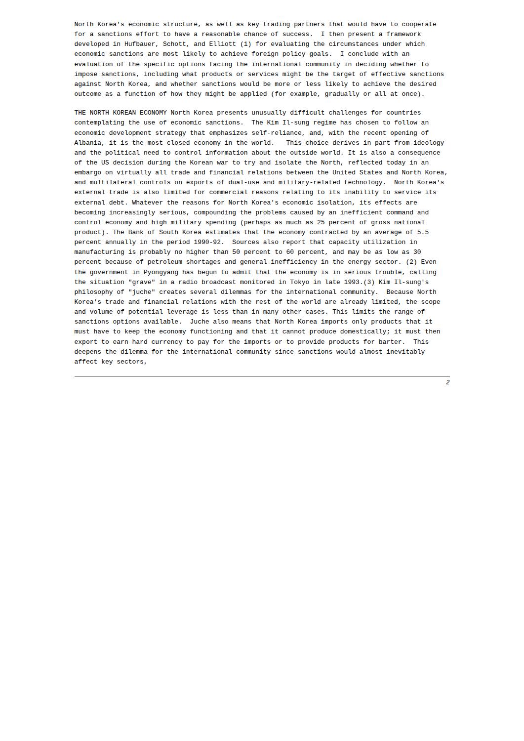North Korea's economic structure, as well as key trading partners that would have to cooperate for a sanctions effort to have a reasonable chance of success. I then present a framework developed in Hufbauer, Schott, and Elliott (1) for evaluating the circumstances under which economic sanctions are most likely to achieve foreign policy goals. I conclude with an evaluation of the specific options facing the international community in deciding whether to impose sanctions, including what products or services might be the target of effective sanctions against North Korea, and whether sanctions would be more or less likely to achieve the desired outcome as a function of how they might be applied (for example, gradually or all at once).
THE NORTH KOREAN ECONOMY North Korea presents unusually difficult challenges for countries contemplating the use of economic sanctions. The Kim Il-sung regime has chosen to follow an economic development strategy that emphasizes self-reliance, and, with the recent opening of Albania, it is the most closed economy in the world. This choice derives in part from ideology and the political need to control information about the outside world. It is also a consequence of the US decision during the Korean war to try and isolate the North, reflected today in an embargo on virtually all trade and financial relations between the United States and North Korea, and multilateral controls on exports of dual-use and military-related technology. North Korea's external trade is also limited for commercial reasons relating to its inability to service its external debt. Whatever the reasons for North Korea's economic isolation, its effects are becoming increasingly serious, compounding the problems caused by an inefficient command and control economy and high military spending (perhaps as much as 25 percent of gross national product). The Bank of South Korea estimates that the economy contracted by an average of 5.5 percent annually in the period 1990-92. Sources also report that capacity utilization in manufacturing is probably no higher than 50 percent to 60 percent, and may be as low as 30 percent because of petroleum shortages and general inefficiency in the energy sector. (2) Even the government in Pyongyang has begun to admit that the economy is in serious trouble, calling the situation "grave" in a radio broadcast monitored in Tokyo in late 1993.(3) Kim Il-sung's philosophy of "juche" creates several dilemmas for the international community. Because North Korea's trade and financial relations with the rest of the world are already limited, the scope and volume of potential leverage is less than in many other cases. This limits the range of sanctions options available. Juche also means that North Korea imports only products that it must have to keep the economy functioning and that it cannot produce domestically; it must then export to earn hard currency to pay for the imports or to provide products for barter. This deepens the dilemma for the international community since sanctions would almost inevitably affect key sectors,
2